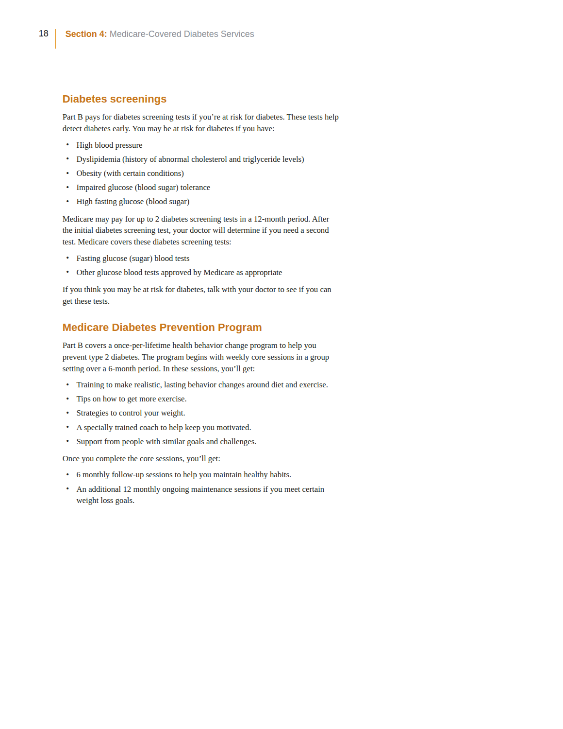18
Section 4: Medicare-Covered Diabetes Services
Diabetes screenings
Part B pays for diabetes screening tests if you’re at risk for diabetes. These tests help detect diabetes early. You may be at risk for diabetes if you have:
High blood pressure
Dyslipidemia (history of abnormal cholesterol and triglyceride levels)
Obesity (with certain conditions)
Impaired glucose (blood sugar) tolerance
High fasting glucose (blood sugar)
Medicare may pay for up to 2 diabetes screening tests in a 12-month period. After the initial diabetes screening test, your doctor will determine if you need a second test. Medicare covers these diabetes screening tests:
Fasting glucose (sugar) blood tests
Other glucose blood tests approved by Medicare as appropriate
If you think you may be at risk for diabetes, talk with your doctor to see if you can get these tests.
Medicare Diabetes Prevention Program
Part B covers a once-per-lifetime health behavior change program to help you prevent type 2 diabetes. The program begins with weekly core sessions in a group setting over a 6-month period. In these sessions, you’ll get:
Training to make realistic, lasting behavior changes around diet and exercise.
Tips on how to get more exercise.
Strategies to control your weight.
A specially trained coach to help keep you motivated.
Support from people with similar goals and challenges.
Once you complete the core sessions, you’ll get:
6 monthly follow-up sessions to help you maintain healthy habits.
An additional 12 monthly ongoing maintenance sessions if you meet certain weight loss goals.